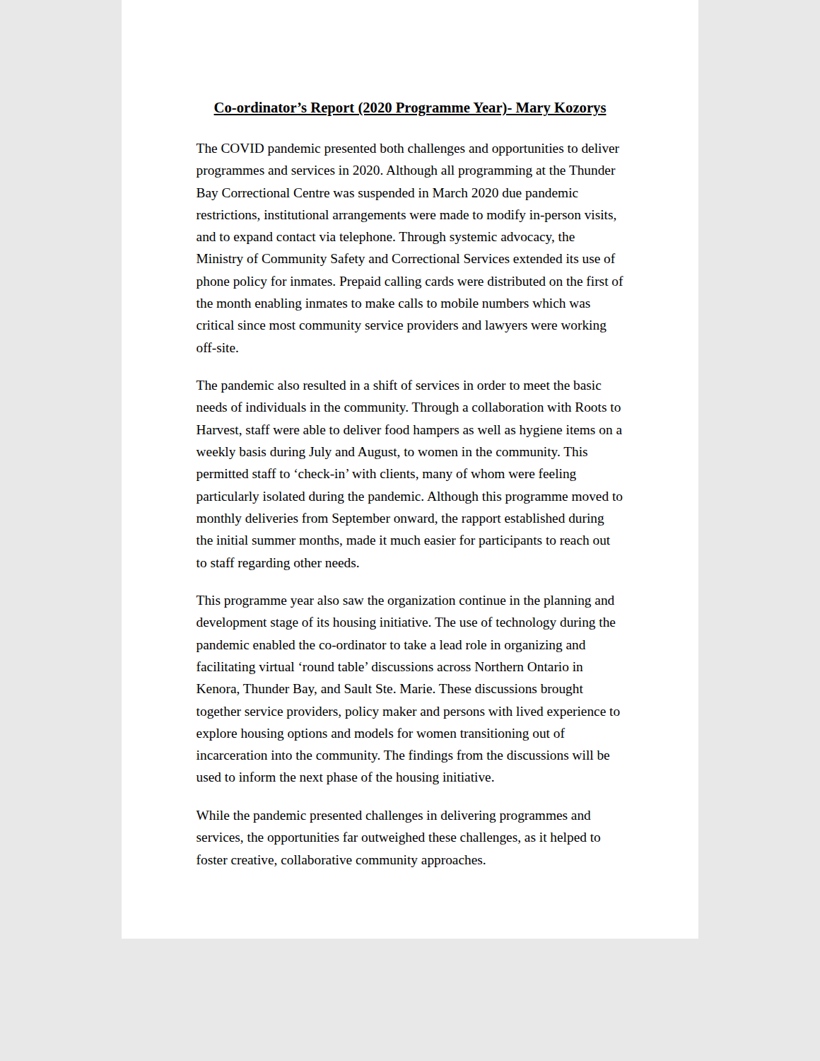Co-ordinator’s Report (2020 Programme Year)- Mary Kozorys
The COVID pandemic presented both challenges and opportunities to deliver programmes and services in 2020. Although all programming at the Thunder Bay Correctional Centre was suspended in March 2020 due pandemic restrictions, institutional arrangements were made to modify in-person visits, and to expand contact via telephone. Through systemic advocacy, the Ministry of Community Safety and Correctional Services extended its use of phone policy for inmates. Prepaid calling cards were distributed on the first of the month enabling inmates to make calls to mobile numbers which was critical since most community service providers and lawyers were working off-site.
The pandemic also resulted in a shift of services in order to meet the basic needs of individuals in the community. Through a collaboration with Roots to Harvest, staff were able to deliver food hampers as well as hygiene items on a weekly basis during July and August, to women in the community. This permitted staff to ‘check-in’ with clients, many of whom were feeling particularly isolated during the pandemic. Although this programme moved to monthly deliveries from September onward, the rapport established during the initial summer months, made it much easier for participants to reach out to staff regarding other needs.
This programme year also saw the organization continue in the planning and development stage of its housing initiative. The use of technology during the pandemic enabled the co-ordinator to take a lead role in organizing and facilitating virtual ‘round table’ discussions across Northern Ontario in Kenora, Thunder Bay, and Sault Ste. Marie. These discussions brought together service providers, policy maker and persons with lived experience to explore housing options and models for women transitioning out of incarceration into the community. The findings from the discussions will be used to inform the next phase of the housing initiative.
While the pandemic presented challenges in delivering programmes and services, the opportunities far outweighed these challenges, as it helped to foster creative, collaborative community approaches.